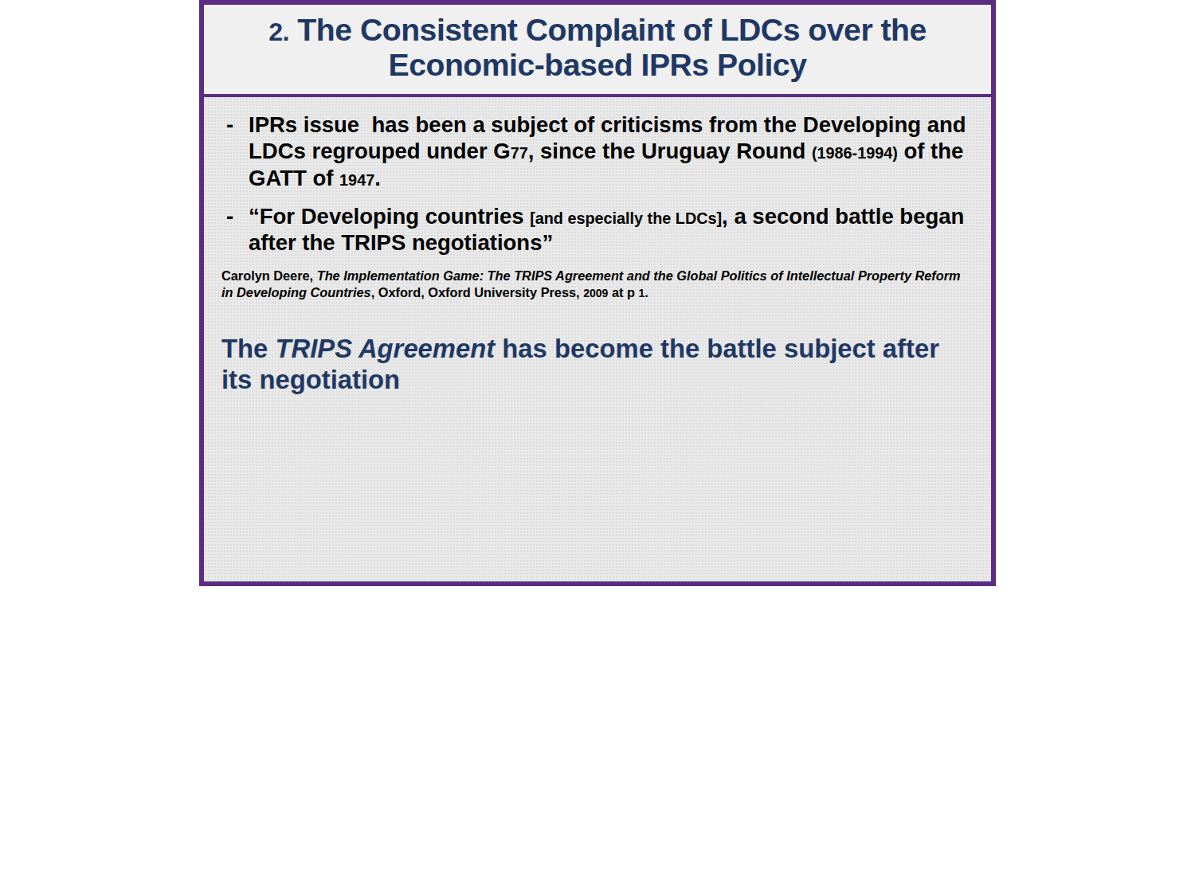2. The Consistent Complaint of LDCs over the Economic-based IPRs Policy
IPRs issue has been a subject of criticisms from the Developing and LDCs regrouped under G77, since the Uruguay Round (1986-1994) of the GATT of 1947.
“For Developing countries [and especially the LDCs], a second battle began after the TRIPS negotiations”
Carolyn Deere, The Implementation Game: The TRIPS Agreement and the Global Politics of Intellectual Property Reform in Developing Countries, Oxford, Oxford University Press, 2009 at p 1.
The TRIPS Agreement has become the battle subject after its negotiation